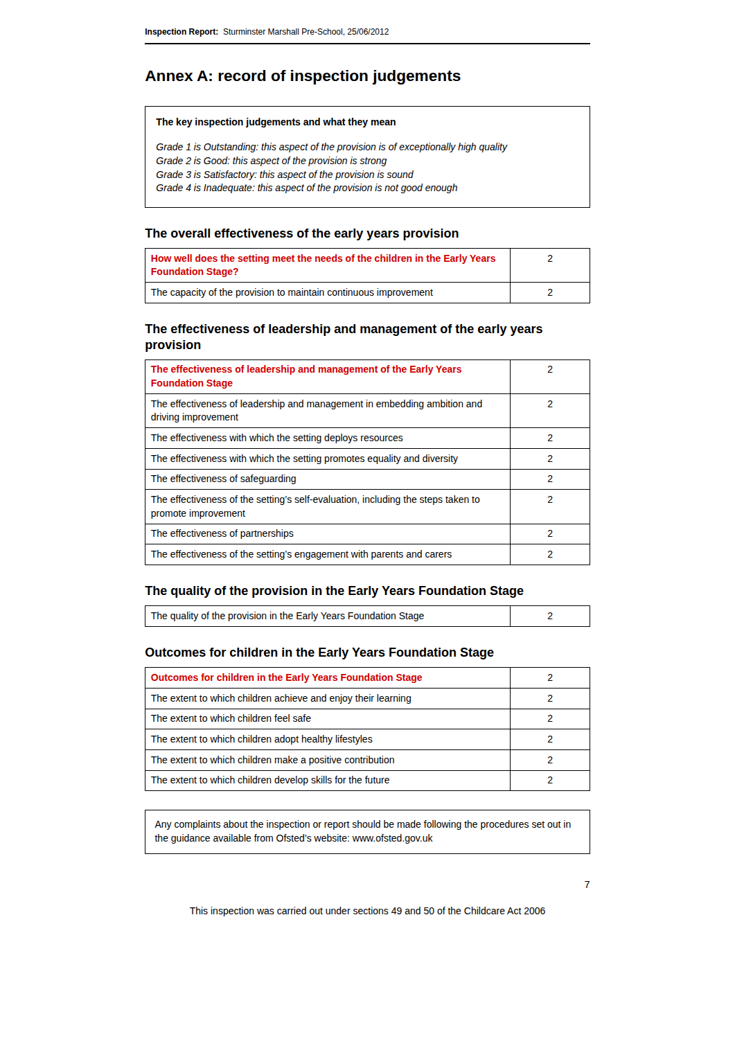Inspection Report: Sturminster Marshall Pre-School, 25/06/2012
Annex A: record of inspection judgements
The key inspection judgements and what they mean
Grade 1 is Outstanding: this aspect of the provision is of exceptionally high quality
Grade 2 is Good: this aspect of the provision is strong
Grade 3 is Satisfactory: this aspect of the provision is sound
Grade 4 is Inadequate: this aspect of the provision is not good enough
The overall effectiveness of the early years provision
| How well does the setting meet the needs of the children in the Early Years Foundation Stage? | 2 |
| The capacity of the provision to maintain continuous improvement | 2 |
The effectiveness of leadership and management of the early years provision
| The effectiveness of leadership and management of the Early Years Foundation Stage | 2 |
| The effectiveness of leadership and management in embedding ambition and driving improvement | 2 |
| The effectiveness with which the setting deploys resources | 2 |
| The effectiveness with which the setting promotes equality and diversity | 2 |
| The effectiveness of safeguarding | 2 |
| The effectiveness of the setting’s self-evaluation, including the steps taken to promote improvement | 2 |
| The effectiveness of partnerships | 2 |
| The effectiveness of the setting’s engagement with parents and carers | 2 |
The quality of the provision in the Early Years Foundation Stage
| The quality of the provision in the Early Years Foundation Stage | 2 |
Outcomes for children in the Early Years Foundation Stage
| Outcomes for children in the Early Years Foundation Stage | 2 |
| The extent to which children achieve and enjoy their learning | 2 |
| The extent to which children feel safe | 2 |
| The extent to which children adopt healthy lifestyles | 2 |
| The extent to which children make a positive contribution | 2 |
| The extent to which children develop skills for the future | 2 |
Any complaints about the inspection or report should be made following the procedures set out in the guidance available from Ofsted’s website: www.ofsted.gov.uk
7
This inspection was carried out under sections 49 and 50 of the Childcare Act 2006